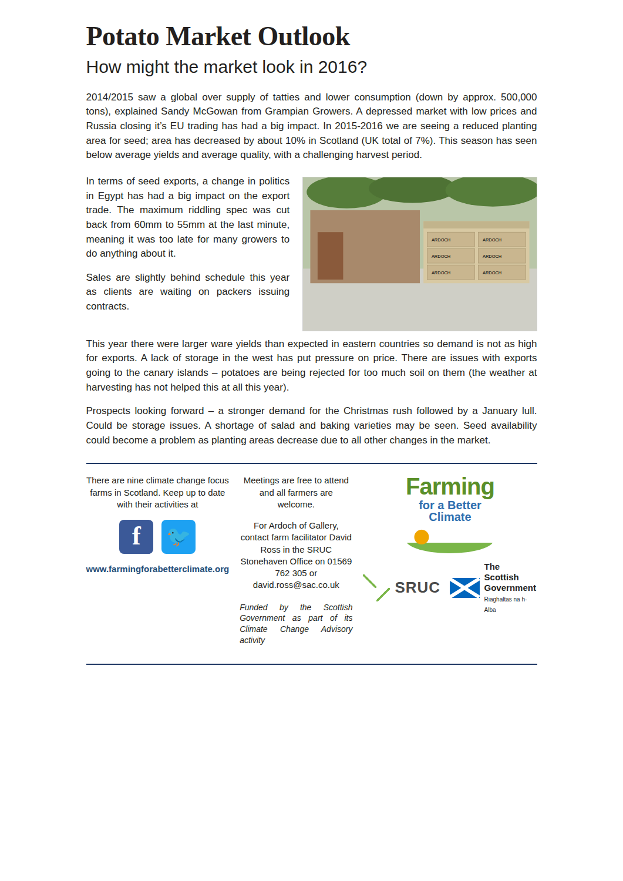Potato Market Outlook
How might the market look in 2016?
2014/2015 saw a global over supply of tatties and lower consumption (down by approx. 500,000 tons), explained Sandy McGowan from Grampian Growers. A depressed market with low prices and Russia closing it’s EU trading has had a big impact. In 2015-2016 we are seeing a reduced planting area for seed; area has decreased by about 10% in Scotland (UK total of 7%). This season has seen below average yields and average quality, with a challenging harvest period.
In terms of seed exports, a change in politics in Egypt has had a big impact on the export trade. The maximum riddling spec was cut back from 60mm to 55mm at the last minute, meaning it was too late for many growers to do anything about it.
Sales are slightly behind schedule this year as clients are waiting on packers issuing contracts.
This year there were larger ware yields than expected in eastern countries so demand is not as high for exports. A lack of storage in the west has put pressure on price. There are issues with exports going to the canary islands – potatoes are being rejected for too much soil on them (the weather at harvesting has not helped this at all this year).
Prospects looking forward – a stronger demand for the Christmas rush followed by a January lull. Could be storage issues. A shortage of salad and baking varieties may be seen. Seed availability could become a problem as planting areas decrease due to all other changes in the market.
There are nine climate change focus farms in Scotland. Keep up to date with their activities at
www.farmingforabetterclimate.org
Meetings are free to attend and all farmers are welcome.
For Ardoch of Gallery, contact farm facilitator David Ross in the SRUC Stonehaven Office on 01569 762 305 or david.ross@sac.co.uk
Funded by the Scottish Government as part of its Climate Change Advisory activity
Farming
for a Better
Climate
SRUC
The Scottish
Government
Riaghaltas na h-Alba